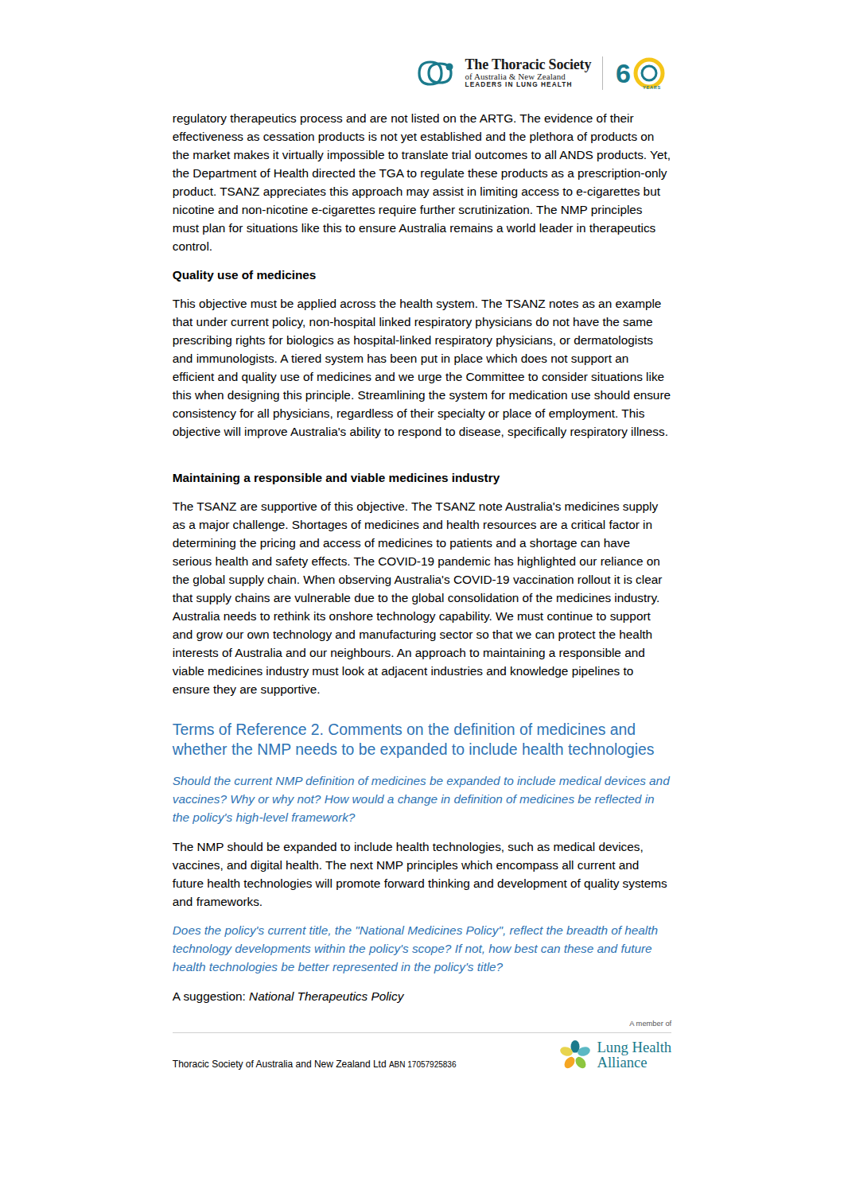The Thoracic Society
of Australia & New Zealand
LEADERS IN LUNG HEALTH
6 YEARS
regulatory therapeutics process and are not listed on the ARTG. The evidence of their effectiveness as cessation products is not yet established and the plethora of products on the market makes it virtually impossible to translate trial outcomes to all ANDS products. Yet, the Department of Health directed the TGA to regulate these products as a prescription-only product. TSANZ appreciates this approach may assist in limiting access to e-cigarettes but nicotine and non-nicotine e-cigarettes require further scrutinization. The NMP principles must plan for situations like this to ensure Australia remains a world leader in therapeutics control.
Quality use of medicines
This objective must be applied across the health system. The TSANZ notes as an example that under current policy, non-hospital linked respiratory physicians do not have the same prescribing rights for biologics as hospital-linked respiratory physicians, or dermatologists and immunologists. A tiered system has been put in place which does not support an efficient and quality use of medicines and we urge the Committee to consider situations like this when designing this principle. Streamlining the system for medication use should ensure consistency for all physicians, regardless of their specialty or place of employment. This objective will improve Australia's ability to respond to disease, specifically respiratory illness.
Maintaining a responsible and viable medicines industry
The TSANZ are supportive of this objective. The TSANZ note Australia's medicines supply as a major challenge. Shortages of medicines and health resources are a critical factor in determining the pricing and access of medicines to patients and a shortage can have serious health and safety effects. The COVID-19 pandemic has highlighted our reliance on the global supply chain. When observing Australia's COVID-19 vaccination rollout it is clear that supply chains are vulnerable due to the global consolidation of the medicines industry. Australia needs to rethink its onshore technology capability. We must continue to support and grow our own technology and manufacturing sector so that we can protect the health interests of Australia and our neighbours. An approach to maintaining a responsible and viable medicines industry must look at adjacent industries and knowledge pipelines to ensure they are supportive.
Terms of Reference 2. Comments on the definition of medicines and whether the NMP needs to be expanded to include health technologies
Should the current NMP definition of medicines be expanded to include medical devices and vaccines? Why or why not? How would a change in definition of medicines be reflected in the policy's high-level framework?
The NMP should be expanded to include health technologies, such as medical devices, vaccines, and digital health. The next NMP principles which encompass all current and future health technologies will promote forward thinking and development of quality systems and frameworks.
Does the policy's current title, the "National Medicines Policy", reflect the breadth of health technology developments within the policy's scope? If not, how best can these and future health technologies be better represented in the policy's title?
A suggestion: National Therapeutics Policy
A member of
Thoracic Society of Australia and New Zealand Ltd ABN 17057925836
Lung Health
Alliance